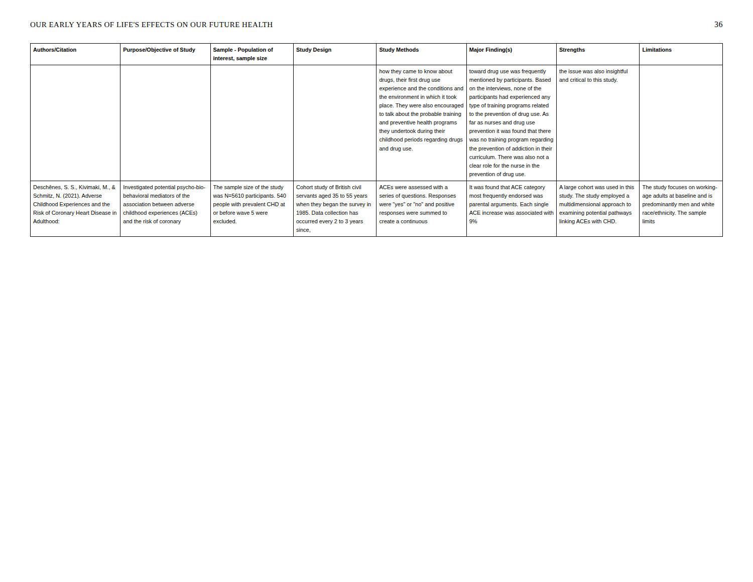Our Early Years of Life's Effects on Our Future Health 36
| Authors/Citation | Purpose/Objective of Study | Sample - Population of interest, sample size | Study Design | Study Methods | Major Finding(s) | Strengths | Limitations |
| --- | --- | --- | --- | --- | --- | --- | --- |
| | | | | how they came to know about drugs, their first drug use experience and the conditions and the environment in which it took place. They were also encouraged to talk about the probable training and preventive health programs they undertook during their childhood periods regarding drugs and drug use. | toward drug use was frequently mentioned by participants. Based on the interviews, none of the participants had experienced any type of training programs related to the prevention of drug use. As far as nurses and drug use prevention it was found that there was no training program regarding the prevention of addiction in their curriculum. There was also not a clear role for the nurse in the prevention of drug use. | the issue was also insightful and critical to this study. | |
| Deschênes, S. S., Kivimaki, M., & Schmitz, N. (2021). Adverse Childhood Experiences and the Risk of Coronary Heart Disease in Adulthood: | Investigated potential psycho-bio-behavioral mediators of the association between adverse childhood experiences (ACEs) and the risk of coronary | The sample size of the study was N=5610 participants. 540 people with prevalent CHD at or before wave 5 were excluded. | Cohort study of British civil servants aged 35 to 55 years when they began the survey in 1985. Data collection has occurred every 2 to 3 years since, | ACEs were assessed with a series of questions. Responses were "yes" or "no" and positive responses were summed to create a continuous | It was found that ACE category most frequently endorsed was parental arguments. Each single ACE increase was associated with 9% | A large cohort was used in this study. The study employed a multidimensional approach to examining potential pathways linking ACEs with CHD. | The study focuses on working-age adults at baseline and is predominantly men and white race/ethnicity. The sample limits |